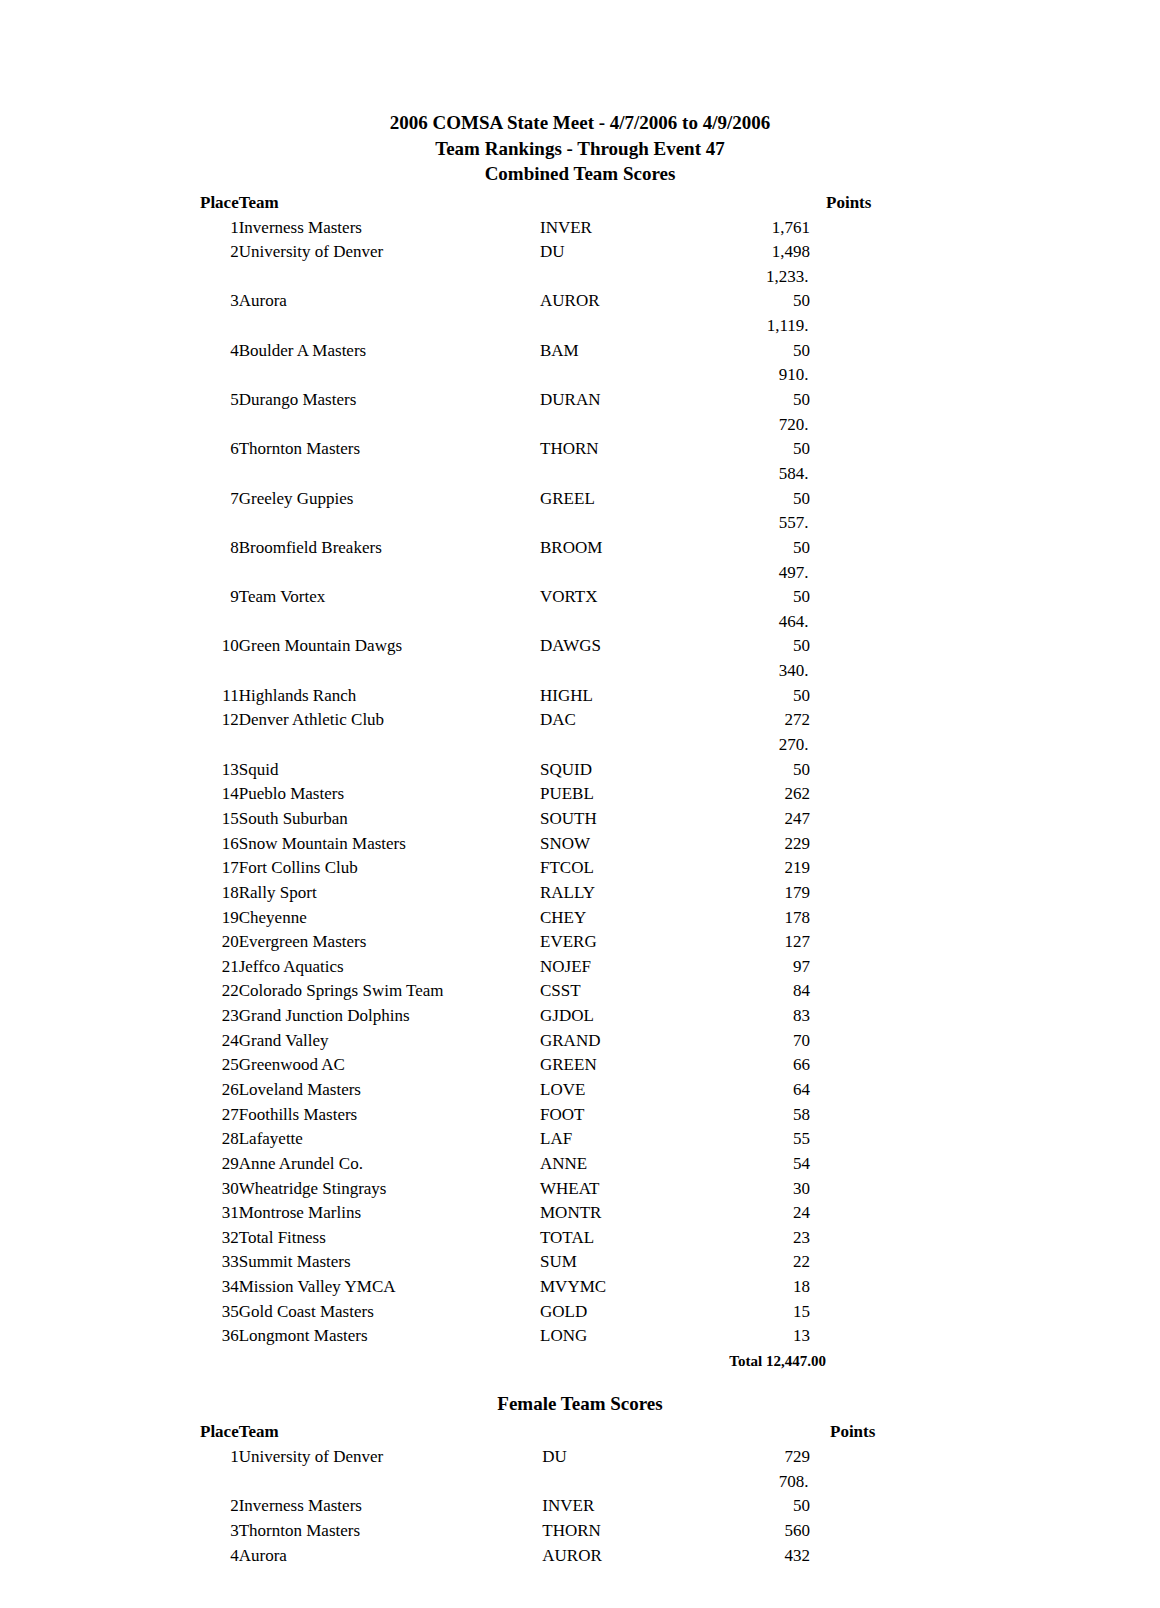2006 COMSA State Meet - 4/7/2006 to 4/9/2006
Team Rankings - Through Event 47
Combined Team Scores
| Place | Team | | Points |
| --- | --- | --- | --- |
| 1 | Inverness Masters | INVER | 1,761 |
| 2 | University of Denver | DU | 1,498 |
| 3 | Aurora | AUROR | 1,233. 50 |
| 4 | Boulder A Masters | BAM | 1,119. 50 |
| 5 | Durango Masters | DURAN | 910. 50 |
| 6 | Thornton Masters | THORN | 720. 50 |
| 7 | Greeley Guppies | GREEL | 584. 50 |
| 8 | Broomfield Breakers | BROOM | 557. 50 |
| 9 | Team Vortex | VORTX | 497. 50 |
| 10 | Green Mountain Dawgs | DAWGS | 464. 50 |
| 11 | Highlands Ranch | HIGHL | 340. 50 |
| 12 | Denver Athletic Club | DAC | 272 |
| 13 | Squid | SQUID | 270. 50 |
| 14 | Pueblo Masters | PUEBL | 262 |
| 15 | South Suburban | SOUTH | 247 |
| 16 | Snow Mountain Masters | SNOW | 229 |
| 17 | Fort Collins Club | FTCOL | 219 |
| 18 | Rally Sport | RALLY | 179 |
| 19 | Cheyenne | CHEY | 178 |
| 20 | Evergreen Masters | EVERG | 127 |
| 21 | Jeffco Aquatics | NOJEF | 97 |
| 22 | Colorado Springs Swim Team | CSST | 84 |
| 23 | Grand Junction Dolphins | GJDOL | 83 |
| 24 | Grand Valley | GRAND | 70 |
| 25 | Greenwood AC | GREEN | 66 |
| 26 | Loveland Masters | LOVE | 64 |
| 27 | Foothills Masters | FOOT | 58 |
| 28 | Lafayette | LAF | 55 |
| 29 | Anne Arundel Co. | ANNE | 54 |
| 30 | Wheatridge Stingrays | WHEAT | 30 |
| 31 | Montrose Marlins | MONTR | 24 |
| 32 | Total Fitness | TOTAL | 23 |
| 33 | Summit Masters | SUM | 22 |
| 34 | Mission Valley YMCA | MVYMC | 18 |
| 35 | Gold Coast Masters | GOLD | 15 |
| 36 | Longmont Masters | LONG | 13 |
| | | Total | 12,447.00 |
Female Team Scores
| Place | Team | | Points |
| --- | --- | --- | --- |
| 1 | University of Denver | DU | 729 |
| 2 | Inverness Masters | INVER | 708. 50 |
| 3 | Thornton Masters | THORN | 560 |
| 4 | Aurora | AUROR | 432 |